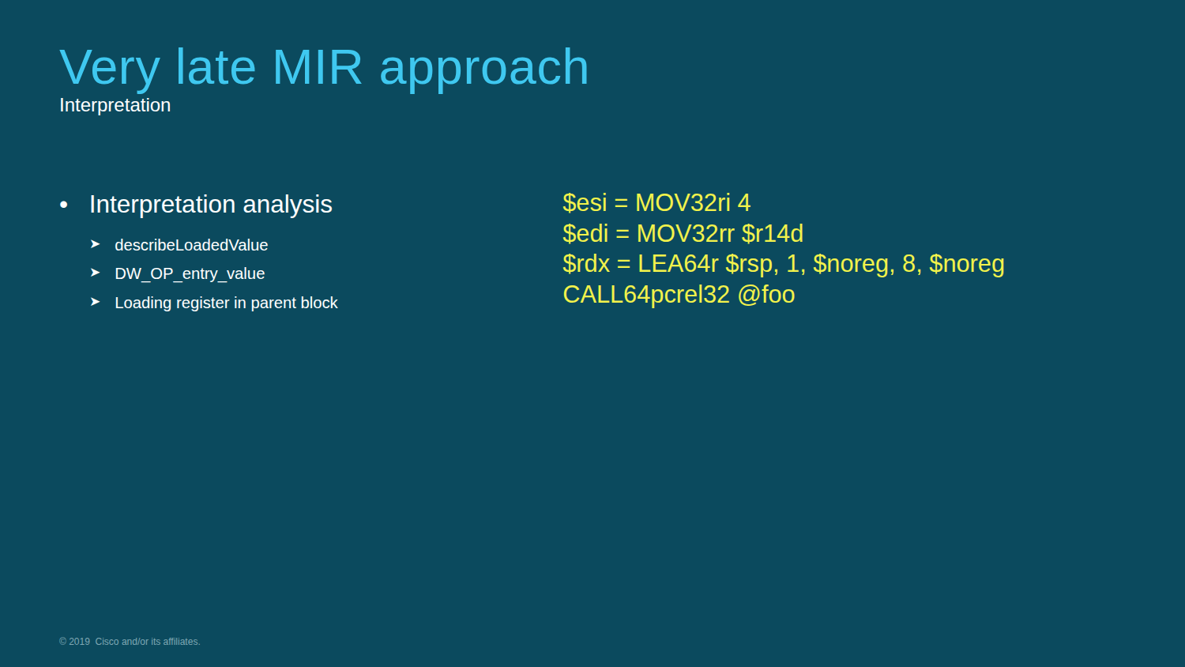Very late MIR approach
Interpretation
Interpretation analysis
describeLoadedValue
DW_OP_entry_value
Loading register in parent block
$esi = MOV32ri 4
$edi = MOV32rr $r14d
$rdx = LEA64r $rsp, 1, $noreg, 8, $noreg
CALL64pcrel32 @foo
© 2019 Cisco and/or its affiliates.